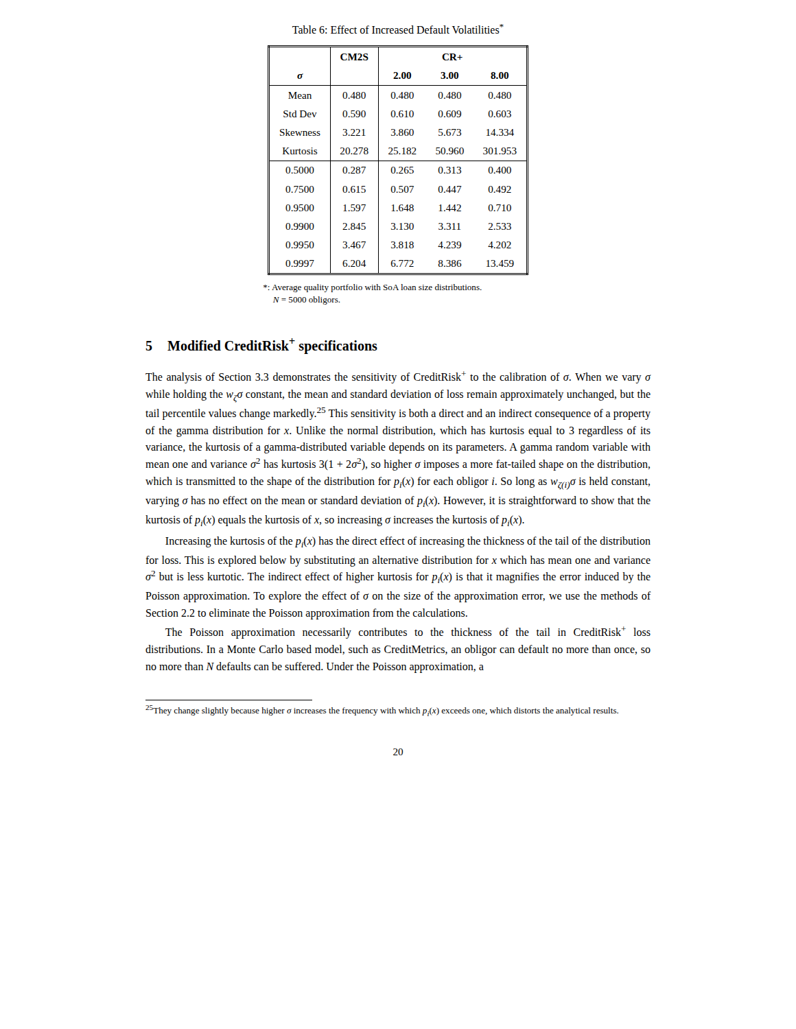Table 6: Effect of Increased Default Volatilities*
| | CM2S | CR+ |
| --- | --- | --- |
| σ | | 2.00 | 3.00 | 8.00 |
| Mean | 0.480 | 0.480 | 0.480 | 0.480 |
| Std Dev | 0.590 | 0.610 | 0.609 | 0.603 |
| Skewness | 3.221 | 3.860 | 5.673 | 14.334 |
| Kurtosis | 20.278 | 25.182 | 50.960 | 301.953 |
| 0.5000 | 0.287 | 0.265 | 0.313 | 0.400 |
| 0.7500 | 0.615 | 0.507 | 0.447 | 0.492 |
| 0.9500 | 1.597 | 1.648 | 1.442 | 0.710 |
| 0.9900 | 2.845 | 3.130 | 3.311 | 2.533 |
| 0.9950 | 3.467 | 3.818 | 4.239 | 4.202 |
| 0.9997 | 6.204 | 6.772 | 8.386 | 13.459 |
*: Average quality portfolio with SoA loan size distributions. N = 5000 obligors.
5 Modified CreditRisk+ specifications
The analysis of Section 3.3 demonstrates the sensitivity of CreditRisk+ to the calibration of σ. When we vary σ while holding the wζσ constant, the mean and standard deviation of loss remain approximately unchanged, but the tail percentile values change markedly.25 This sensitivity is both a direct and an indirect consequence of a property of the gamma distribution for x. Unlike the normal distribution, which has kurtosis equal to 3 regardless of its variance, the kurtosis of a gamma-distributed variable depends on its parameters. A gamma random variable with mean one and variance σ2 has kurtosis 3(1 + 2σ2), so higher σ imposes a more fat-tailed shape on the distribution, which is transmitted to the shape of the distribution for pi(x) for each obligor i. So long as wζ(i)σ is held constant, varying σ has no effect on the mean or standard deviation of pi(x). However, it is straightforward to show that the kurtosis of pi(x) equals the kurtosis of x, so increasing σ increases the kurtosis of pi(x).
Increasing the kurtosis of the pi(x) has the direct effect of increasing the thickness of the tail of the distribution for loss. This is explored below by substituting an alternative distribution for x which has mean one and variance σ2 but is less kurtotic. The indirect effect of higher kurtosis for pi(x) is that it magnifies the error induced by the Poisson approximation. To explore the effect of σ on the size of the approximation error, we use the methods of Section 2.2 to eliminate the Poisson approximation from the calculations.
The Poisson approximation necessarily contributes to the thickness of the tail in CreditRisk+ loss distributions. In a Monte Carlo based model, such as CreditMetrics, an obligor can default no more than once, so no more than N defaults can be suffered. Under the Poisson approximation, a
25They change slightly because higher σ increases the frequency with which pi(x) exceeds one, which distorts the analytical results.
20